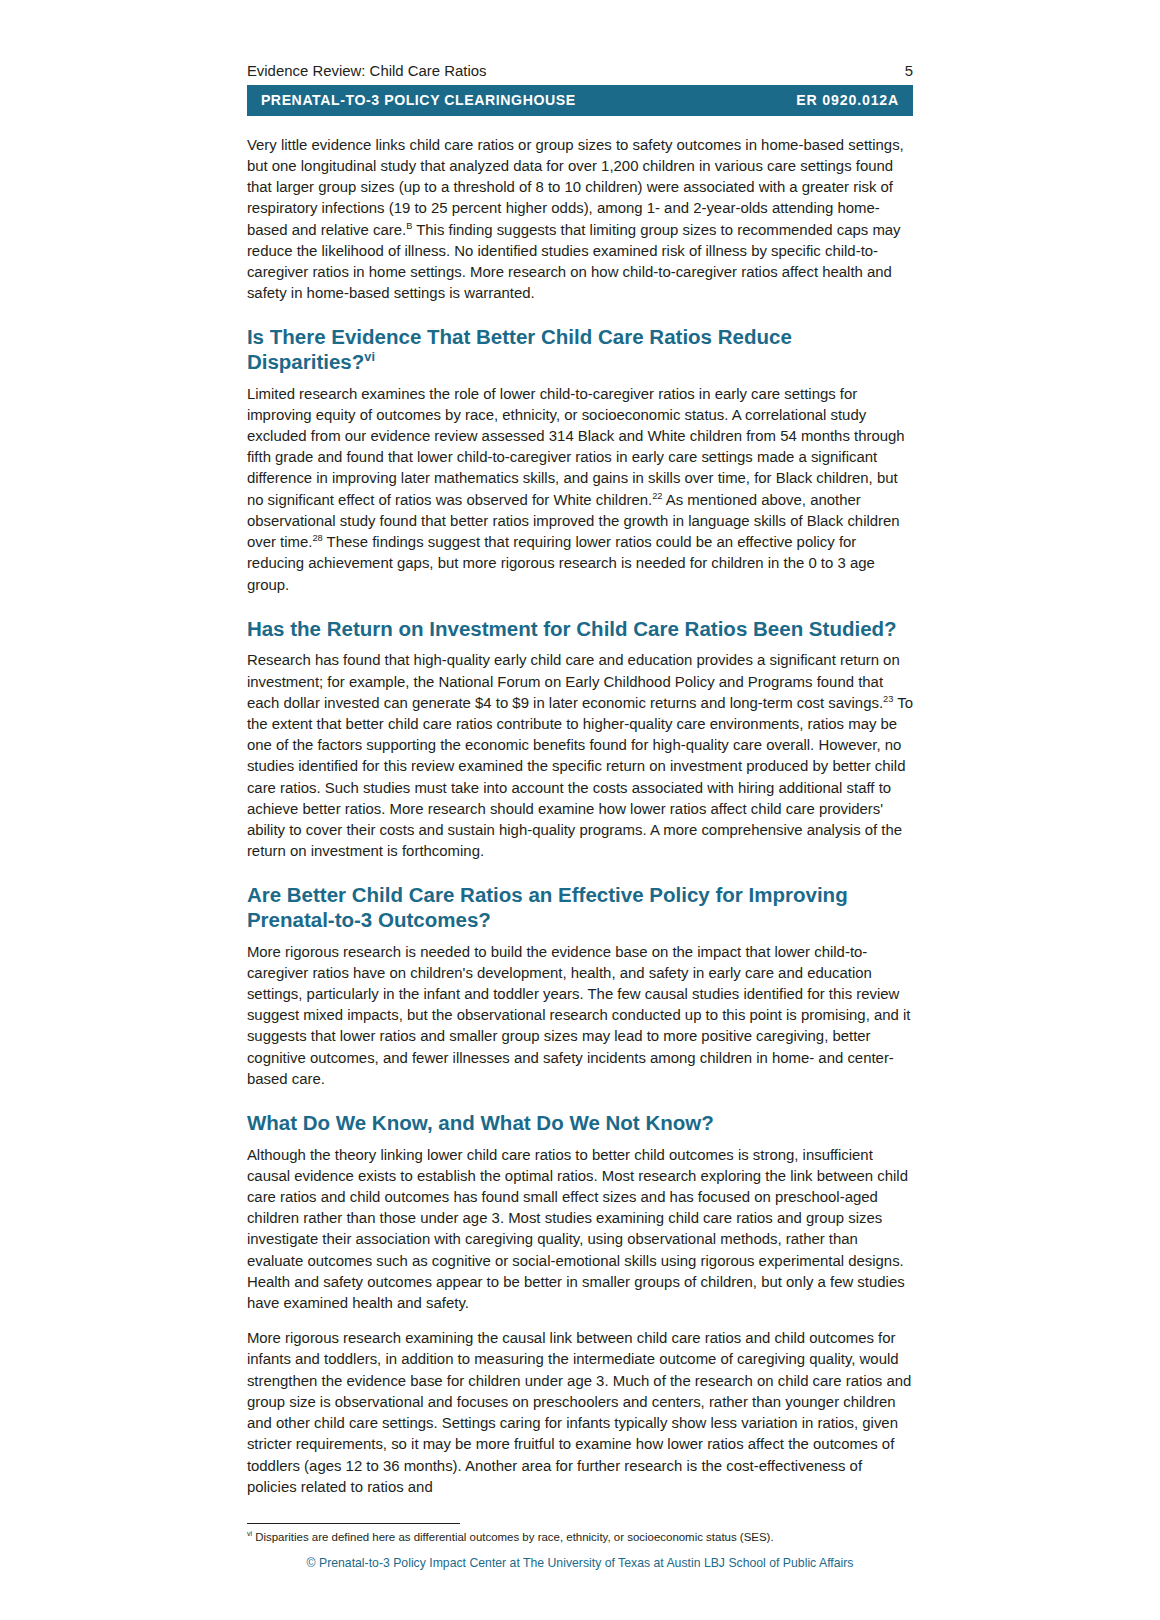Evidence Review: Child Care Ratios 5
Prenatal-to-3 Policy Clearinghouse ER 0920.012A
Very little evidence links child care ratios or group sizes to safety outcomes in home-based settings, but one longitudinal study that analyzed data for over 1,200 children in various care settings found that larger group sizes (up to a threshold of 8 to 10 children) were associated with a greater risk of respiratory infections (19 to 25 percent higher odds), among 1- and 2-year-olds attending home-based and relative care.B This finding suggests that limiting group sizes to recommended caps may reduce the likelihood of illness. No identified studies examined risk of illness by specific child-to-caregiver ratios in home settings. More research on how child-to-caregiver ratios affect health and safety in home-based settings is warranted.
Is There Evidence That Better Child Care Ratios Reduce Disparities?vi
Limited research examines the role of lower child-to-caregiver ratios in early care settings for improving equity of outcomes by race, ethnicity, or socioeconomic status. A correlational study excluded from our evidence review assessed 314 Black and White children from 54 months through fifth grade and found that lower child-to-caregiver ratios in early care settings made a significant difference in improving later mathematics skills, and gains in skills over time, for Black children, but no significant effect of ratios was observed for White children.22 As mentioned above, another observational study found that better ratios improved the growth in language skills of Black children over time.28 These findings suggest that requiring lower ratios could be an effective policy for reducing achievement gaps, but more rigorous research is needed for children in the 0 to 3 age group.
Has the Return on Investment for Child Care Ratios Been Studied?
Research has found that high-quality early child care and education provides a significant return on investment; for example, the National Forum on Early Childhood Policy and Programs found that each dollar invested can generate $4 to $9 in later economic returns and long-term cost savings.23 To the extent that better child care ratios contribute to higher-quality care environments, ratios may be one of the factors supporting the economic benefits found for high-quality care overall. However, no studies identified for this review examined the specific return on investment produced by better child care ratios. Such studies must take into account the costs associated with hiring additional staff to achieve better ratios. More research should examine how lower ratios affect child care providers' ability to cover their costs and sustain high-quality programs. A more comprehensive analysis of the return on investment is forthcoming.
Are Better Child Care Ratios an Effective Policy for Improving Prenatal-to-3 Outcomes?
More rigorous research is needed to build the evidence base on the impact that lower child-to-caregiver ratios have on children's development, health, and safety in early care and education settings, particularly in the infant and toddler years. The few causal studies identified for this review suggest mixed impacts, but the observational research conducted up to this point is promising, and it suggests that lower ratios and smaller group sizes may lead to more positive caregiving, better cognitive outcomes, and fewer illnesses and safety incidents among children in home- and center-based care.
What Do We Know, and What Do We Not Know?
Although the theory linking lower child care ratios to better child outcomes is strong, insufficient causal evidence exists to establish the optimal ratios. Most research exploring the link between child care ratios and child outcomes has found small effect sizes and has focused on preschool-aged children rather than those under age 3. Most studies examining child care ratios and group sizes investigate their association with caregiving quality, using observational methods, rather than evaluate outcomes such as cognitive or social-emotional skills using rigorous experimental designs. Health and safety outcomes appear to be better in smaller groups of children, but only a few studies have examined health and safety.
More rigorous research examining the causal link between child care ratios and child outcomes for infants and toddlers, in addition to measuring the intermediate outcome of caregiving quality, would strengthen the evidence base for children under age 3. Much of the research on child care ratios and group size is observational and focuses on preschoolers and centers, rather than younger children and other child care settings. Settings caring for infants typically show less variation in ratios, given stricter requirements, so it may be more fruitful to examine how lower ratios affect the outcomes of toddlers (ages 12 to 36 months). Another area for further research is the cost-effectiveness of policies related to ratios and
vi Disparities are defined here as differential outcomes by race, ethnicity, or socioeconomic status (SES).
© Prenatal-to-3 Policy Impact Center at The University of Texas at Austin LBJ School of Public Affairs